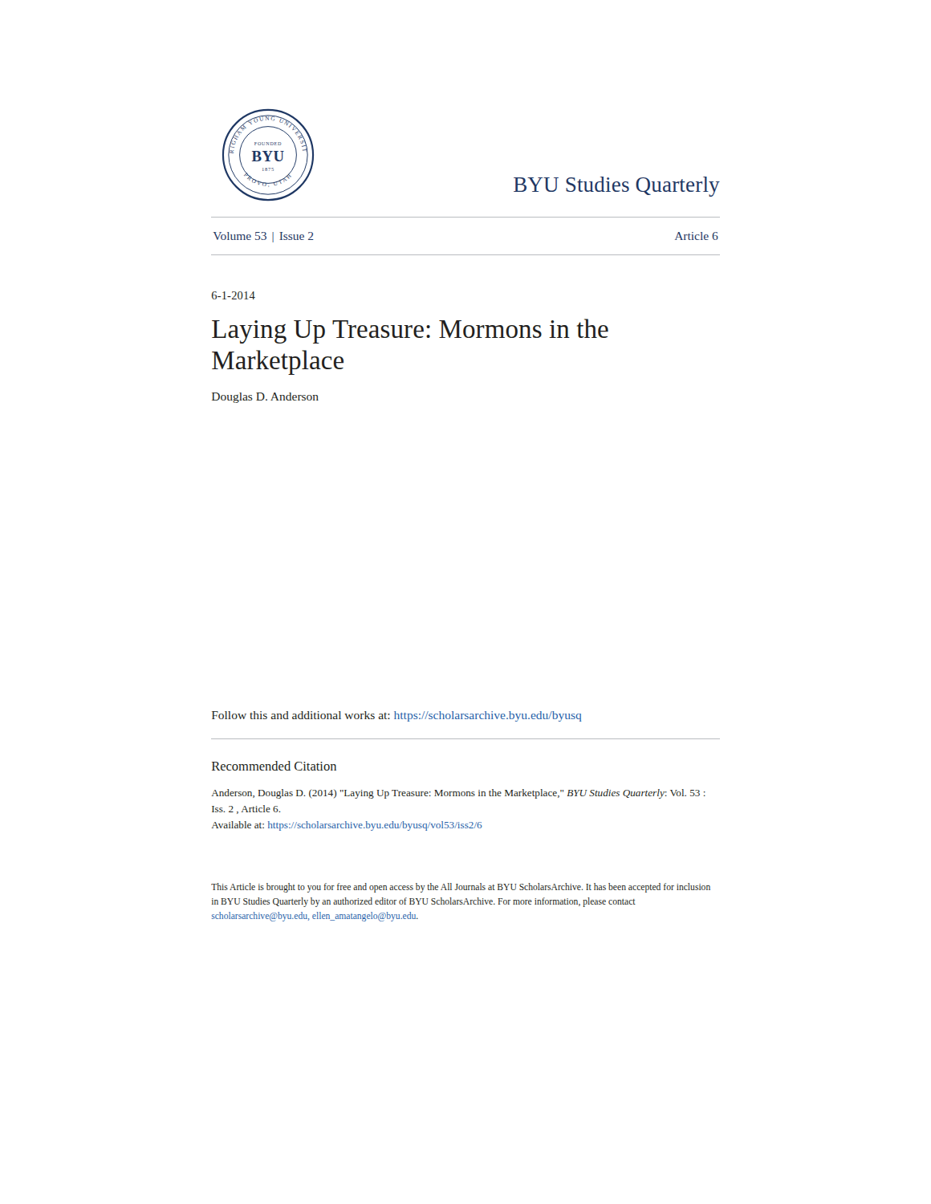BRIGHAM YOUNG UNIVERSITY PROVO, UTAH FOUNDED BYU 1875
BYU Studies Quarterly
Volume 53|Issue 2
Article 6
6-1-2014
Laying Up Treasure: Mormons in the Marketplace
Douglas D. Anderson
Follow this and additional works at: https://scholarsarchive.byu.edu/byusq
Recommended Citation
Anderson, Douglas D. (2014) "Laying Up Treasure: Mormons in the Marketplace," BYU Studies Quarterly: Vol. 53 : Iss. 2 , Article 6.
Available at: https://scholarsarchive.byu.edu/byusq/vol53/iss2/6
This Article is brought to you for free and open access by the All Journals at BYU ScholarsArchive. It has been accepted for inclusion in BYU Studies Quarterly by an authorized editor of BYU ScholarsArchive. For more information, please contact scholarsarchive@byu.edu, ellen_amatangelo@byu.edu.